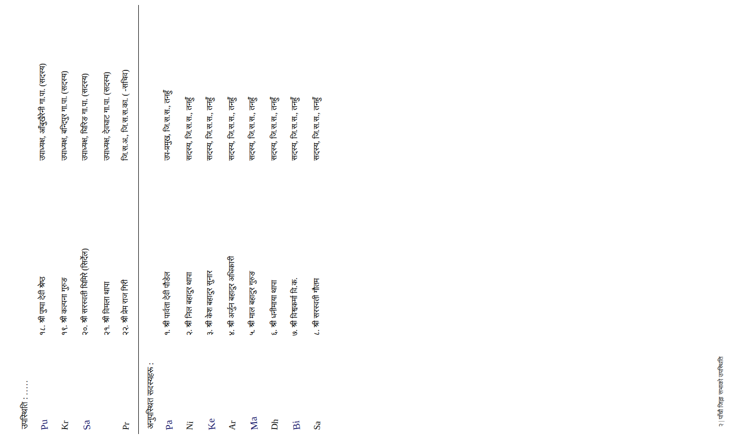उपस्थिति : .....
| Pu | १८. श्री पुष्पा देवी श्रेष्ठ | उपाध्यक्ष, आँबुखैरेनी गा.पा. (सदस्य) |
| Kr | १९. श्री कल्पना गुरुङ | उपाध्यक्ष, बन्दिपुर गा.पा. (सदस्य) |
| Sa | २०. श्री सरस्वती घिमिरे (सिर्देल) | उपाध्यक्ष, घिरिङ गा.पा. (सदस्य) |
| | २१. श्री विमला थापा | उपाध्यक्ष, देवघाट गा.पा. (सदस्य) |
| Pr | २२. श्री प्रेम राज गिरी | जि.स.अ., जि.स.स.का. ( -सचिव) |
अनुपस्थित सदस्यहरू :
| Pa | १. श्री पार्वता देवी पौडेल | उप-प्रमुख, जि.स.स., तनहुँ |
| Ni | २. श्री निल बहादुर थापा | सदस्य, जि.स.स., तनहुँ |
| Ke | ३. श्री केश बहादुर सुनार | सदस्य, जि.स.स., तनहुँ |
| Ar | ४. श्री अर्जुन बहादुर अधिकारी | सदस्य, जि.स.स., तनहुँ |
| Ma | ५. श्री माल बहादुर गुरुङ | सदस्य, जि.स.स., तनहुँ |
| Dh | ६. श्री धनीमाया थापा | सदस्य, जि.स.स., तनहुँ |
| Bi | ७. श्री विश्वकर्मा वि.क. | सदस्य, जि.स.स., तनहुँ |
| Sa | ८. श्री सरस्वती गौतम | सदस्य, जि.स.स., तनहुँ |
२ | पाँचौ जिल्ला सभाको उपस्थिति